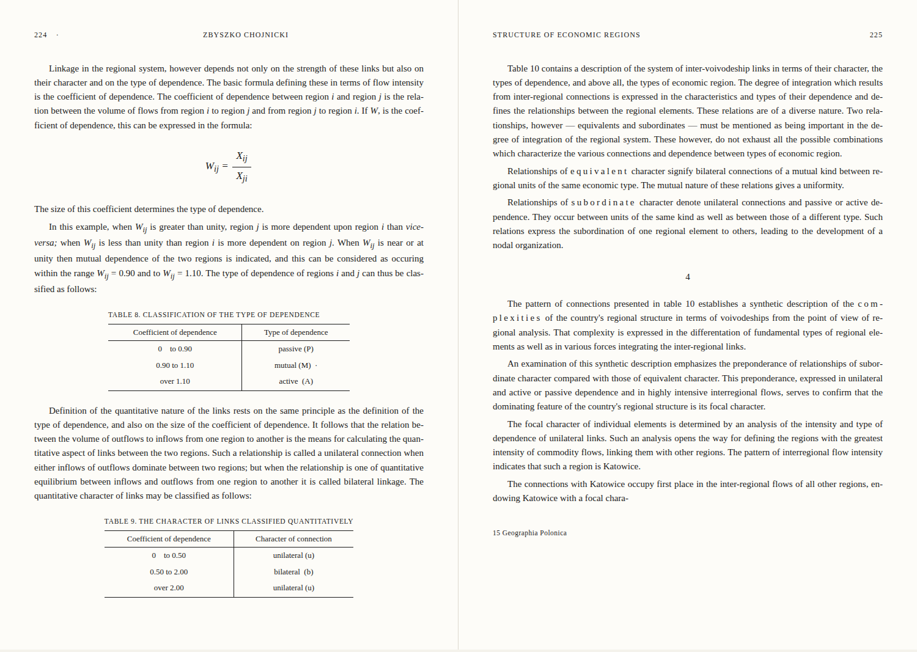224 · Zbyszko Chojnicki
Linkage in the regional system, however depends not only on the strength of these links but also on their character and on the type of dependence. The basic formula defining these in terms of flow intensity is the coefficient of dependence. The coefficient of dependence between region i and region j is the relation between the volume of flows from region i to region j and from region j to region i. If W, is the coefficient of dependence, this can be expressed in the formula:
Wij = Xij Xji
The size of this coefficient determines the type of dependence.
In this example, when Wij is greater than unity, region j is more dependent upon region i than vice-versa; when Wij is less than unity than region i is more dependent on region j. When Wij is near or at unity then mutual dependence of the two regions is indicated, and this can be considered as occuring within the range Wij = 0.90 and to Wij = 1.10. The type of dependence of regions i and j can thus be classified as follows:
Table 8. Classification of the type of dependence
| Coefficient of dependence | Type of dependence |
| --- | --- |
| 0 to 0.90 | passive (P) |
| 0.90 to 1.10 | mutual (M) · |
| over 1.10 | active (A) |
Definition of the quantitative nature of the links rests on the same principle as the definition of the type of dependence, and also on the size of the coefficient of dependence. It follows that the relation between the volume of outflows to inflows from one region to another is the means for calculating the quantitative aspect of links between the two regions. Such a relationship is called a unilateral connection when either inflows of outflows dominate between two regions; but when the relationship is one of quantitative equilibrium between inflows and outflows from one region to another it is called bilateral linkage. The quantitative character of links may be classified as follows:
Table 9. The character of links classified quantitatively
| Coefficient of dependence | Character of connection |
| --- | --- |
| 0 to 0.50 | unilateral (u) |
| 0.50 to 2.00 | bilateral (b) |
| over 2.00 | unilateral (u) |
Structure of economic regions 225
Table 10 contains a description of the system of inter-voivodeship links in terms of their character, the types of dependence, and above all, the types of economic region. The degree of integration which results from inter-regional connections is expressed in the characteristics and types of their dependence and defines the relationships between the regional elements. These relations are of a diverse nature. Two relationships, however — equivalents and subordinates — must be mentioned as being important in the degree of integration of the regional system. These however, do not exhaust all the possible combinations which characterize the various connections and dependence between types of economic region.
Relationships of equivalent character signify bilateral connections of a mutual kind between regional units of the same economic type. The mutual nature of these relations gives a uniformity.
Relationships of subordinate character denote unilateral connections and passive or active dependence. They occur between units of the same kind as well as between those of a different type. Such relations express the subordination of one regional element to others, leading to the development of a nodal organization.
4
The pattern of connections presented in table 10 establishes a synthetic description of the complexities of the country's regional structure in terms of voivodeships from the point of view of regional analysis. That complexity is expressed in the differentation of fundamental types of regional elements as well as in various forces integrating the inter-regional links.
An examination of this synthetic description emphasizes the preponderance of relationships of subordinate character compared with those of equivalent character. This preponderance, expressed in unilateral and active or passive dependence and in highly intensive interregional flows, serves to confirm that the dominating feature of the country's regional structure is its focal character.
The focal character of individual elements is determined by an analysis of the intensity and type of dependence of unilateral links. Such an analysis opens the way for defining the regions with the greatest intensity of commodity flows, linking them with other regions. The pattern of interregional flow intensity indicates that such a region is Katowice.
The connections with Katowice occupy first place in the inter-regional flows of all other regions, endowing Katowice with a focal chara-
15 Geographia Polonica